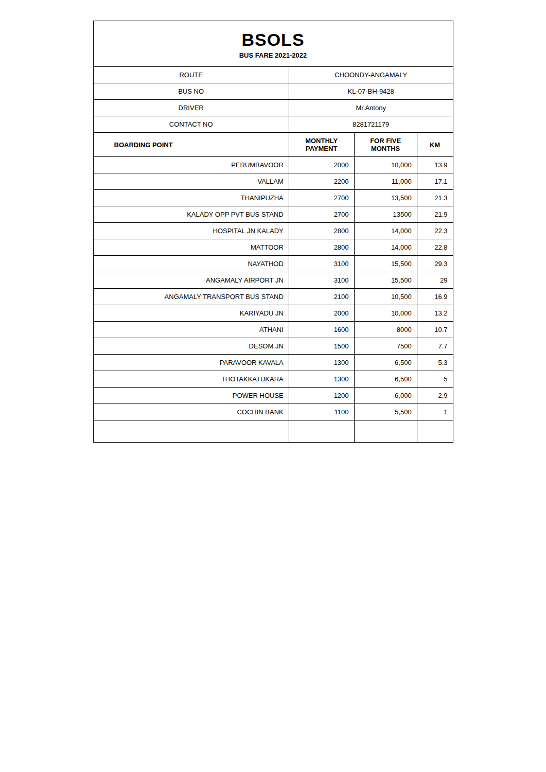| BSOLS BUS FARE 2021-2022 |
| ROUTE | CHOONDY-ANGAMALY |
| BUS NO | KL-07-BH-9428 |
| DRIVER | Mr.Antony |
| CONTACT NO | 8281721179 |
| BOARDING POINT | MONTHLY PAYMENT | FOR FIVE MONTHS | KM |
| PERUMBAVOOR | 2000 | 10,000 | 13.9 |
| VALLAM | 2200 | 11,000 | 17.1 |
| THANIPUZHA | 2700 | 13,500 | 21.3 |
| KALADY OPP PVT BUS STAND | 2700 | 13500 | 21.9 |
| HOSPITAL JN KALADY | 2800 | 14,000 | 22.3 |
| MATTOOR | 2800 | 14,000 | 22.8 |
| NAYATHOD | 3100 | 15,500 | 29.3 |
| ANGAMALY AIRPORT JN | 3100 | 15,500 | 29 |
| ANGAMALY TRANSPORT BUS STAND | 2100 | 10,500 | 16.9 |
| KARIYADU JN | 2000 | 10,000 | 13.2 |
| ATHANI | 1600 | 8000 | 10.7 |
| DESOM JN | 1500 | 7500 | 7.7 |
| PARAVOOR KAVALA | 1300 | 6,500 | 5.3 |
| THOTAKKATUKARA | 1300 | 6,500 | 5 |
| POWER HOUSE | 1200 | 6,000 | 2.9 |
| COCHIN BANK | 1100 | 5,500 | 1 |